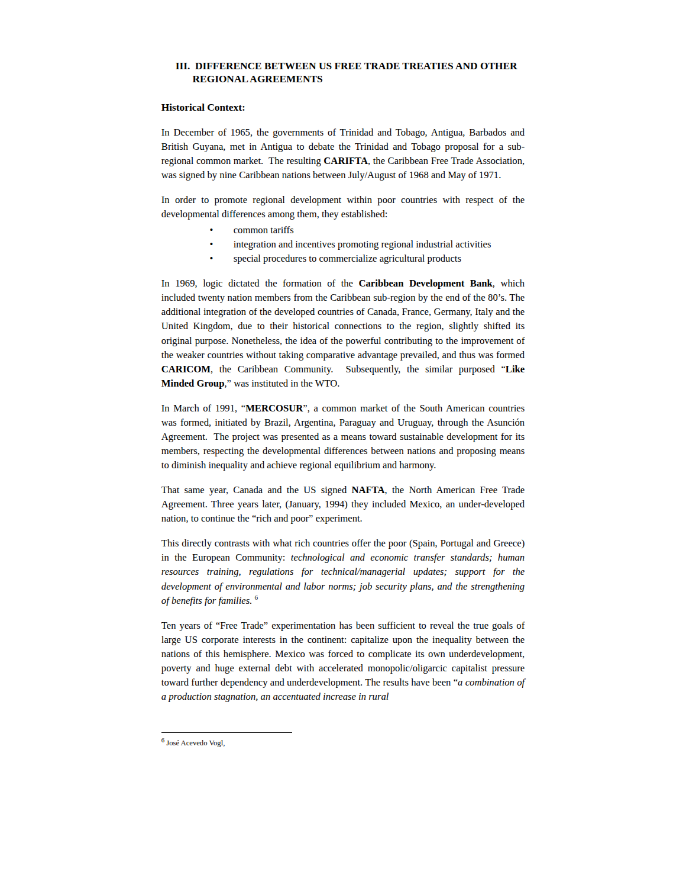III. DIFFERENCE BETWEEN US FREE TRADE TREATIES AND OTHER REGIONAL AGREEMENTS
Historical Context:
In December of 1965, the governments of Trinidad and Tobago, Antigua, Barbados and British Guyana, met in Antigua to debate the Trinidad and Tobago proposal for a sub-regional common market. The resulting CARIFTA, the Caribbean Free Trade Association, was signed by nine Caribbean nations between July/August of 1968 and May of 1971.
In order to promote regional development within poor countries with respect of the developmental differences among them, they established:
common tariffs
integration and incentives promoting regional industrial activities
special procedures to commercialize agricultural products
In 1969, logic dictated the formation of the Caribbean Development Bank, which included twenty nation members from the Caribbean sub-region by the end of the 80’s. The additional integration of the developed countries of Canada, France, Germany, Italy and the United Kingdom, due to their historical connections to the region, slightly shifted its original purpose. Nonetheless, the idea of the powerful contributing to the improvement of the weaker countries without taking comparative advantage prevailed, and thus was formed CARICOM, the Caribbean Community. Subsequently, the similar purposed “Like Minded Group,” was instituted in the WTO.
In March of 1991, “MERCOSUR”, a common market of the South American countries was formed, initiated by Brazil, Argentina, Paraguay and Uruguay, through the Asunción Agreement. The project was presented as a means toward sustainable development for its members, respecting the developmental differences between nations and proposing means to diminish inequality and achieve regional equilibrium and harmony.
That same year, Canada and the US signed NAFTA, the North American Free Trade Agreement. Three years later, (January, 1994) they included Mexico, an under-developed nation, to continue the “rich and poor” experiment.
This directly contrasts with what rich countries offer the poor (Spain, Portugal and Greece) in the European Community: technological and economic transfer standards; human resources training, regulations for technical/managerial updates; support for the development of environmental and labor norms; job security plans, and the strengthening of benefits for families. 6
Ten years of “Free Trade” experimentation has been sufficient to reveal the true goals of large US corporate interests in the continent: capitalize upon the inequality between the nations of this hemisphere. Mexico was forced to complicate its own underdevelopment, poverty and huge external debt with accelerated monopolic/oligarcic capitalist pressure toward further dependency and underdevelopment. The results have been “a combination of a production stagnation, an accentuated increase in rural
6 José Acevedo Vogl,